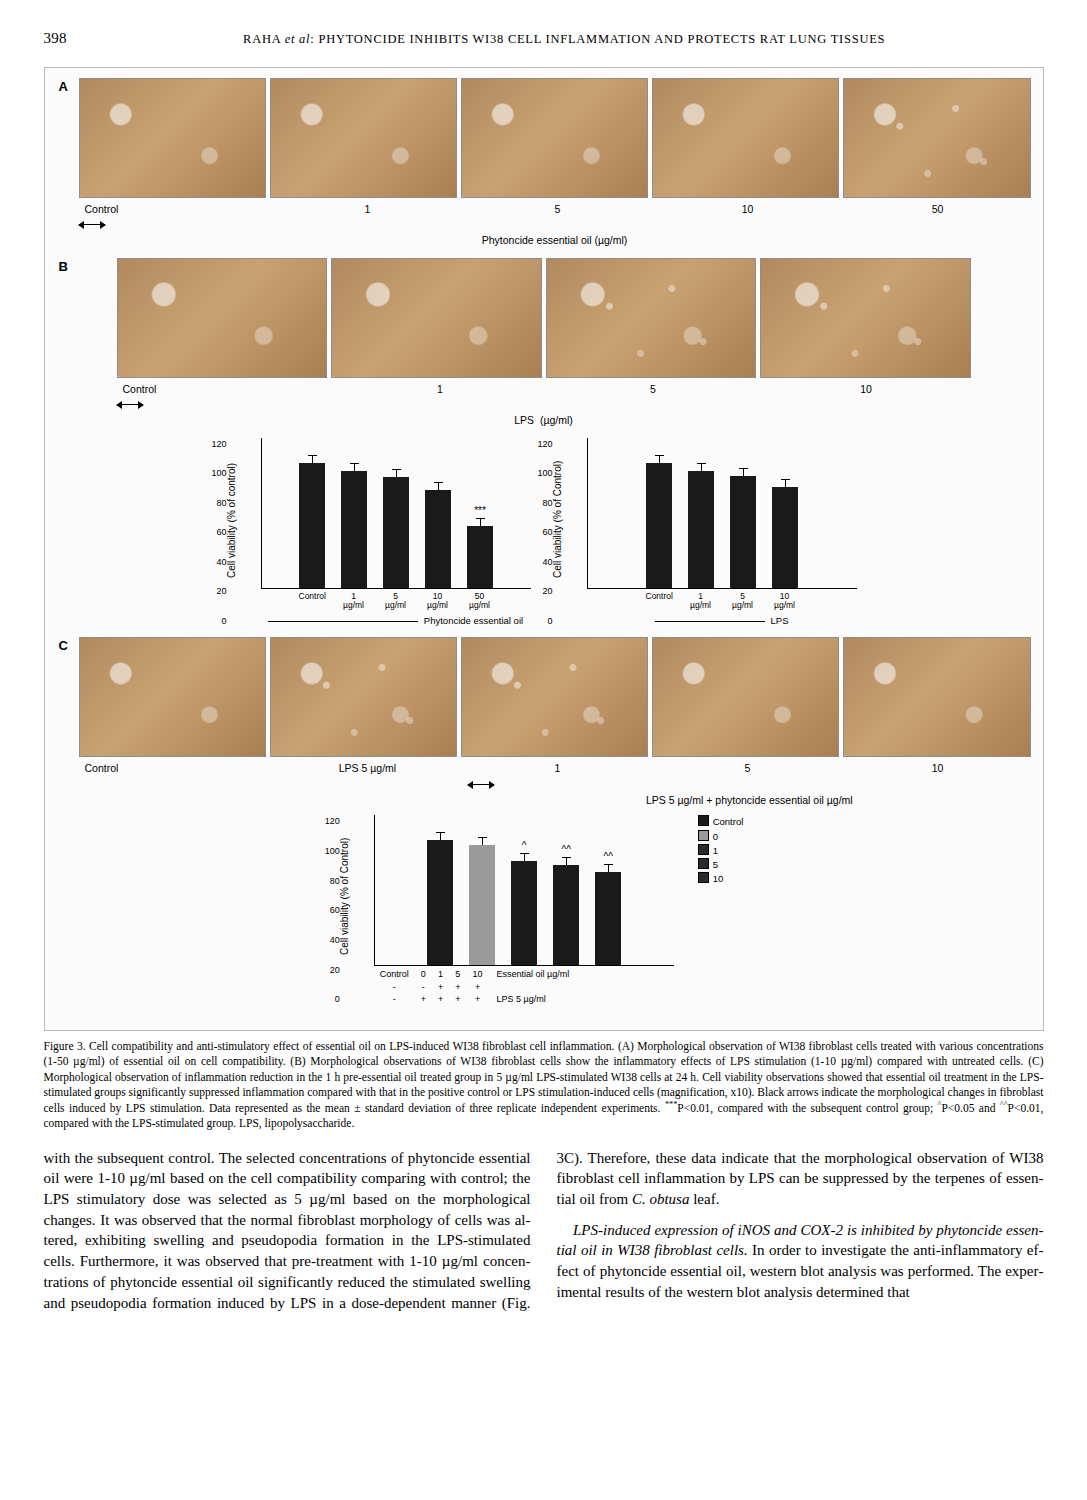398
RAHA et al: PHYTONCIDE INHIBITS WI38 CELL INFLAMMATION AND PROTECTS RAT LUNG TISSUES
A
Control
1
5
10
50
Phytoncide essential oil (µg/ml)
B
Control
1
5
10
LPS (µg/ml)
120100806040200
Cell viability (% of control)
***
Control 1 µg/ml 5 µg/ml 10 µg/ml 50 µg/ml
Phytoncide essential oil
120100806040200
Cell viability (% of Control)
Control 1 µg/ml 5 µg/ml 10 µg/ml
LPS
C
Control
LPS 5 µg/ml
1
5
10
LPS 5 µg/ml + phytoncide essential oil µg/ml
120100806040200
Cell viability (% of Control)
^
^^
^^
| Control | 0 | 1 | 5 | 10 | Essential oil µg/ml |
| - | - | + | + | + | |
| - | + | + | + | + | LPS 5 µg/ml |
Control
0
1
5
10
Figure 3. Cell compatibility and anti-stimulatory effect of essential oil on LPS-induced WI38 fibroblast cell inflammation. (A) Morphological observation of WI38 fibroblast cells treated with various concentrations (1-50 µg/ml) of essential oil on cell compatibility. (B) Morphological observations of WI38 fibroblast cells show the inflammatory effects of LPS stimulation (1-10 µg/ml) compared with untreated cells. (C) Morphological observation of inflammation reduction in the 1 h pre-essential oil treated group in 5 µg/ml LPS-stimulated WI38 cells at 24 h. Cell viability observations showed that essential oil treatment in the LPS-stimulated groups significantly suppressed inflammation compared with that in the positive control or LPS stimulation-induced cells (magnification, x10). Black arrows indicate the morphological changes in fibroblast cells induced by LPS stimulation. Data represented as the mean ± standard deviation of three replicate independent experiments. ***P<0.01, compared with the subsequent control group; ^P<0.05 and ^^P<0.01, compared with the LPS-stimulated group. LPS, lipopolysaccharide.
with the subsequent control. The selected concentrations of phytoncide essential oil were 1-10 µg/ml based on the cell compatibility comparing with control; the LPS stimulatory dose was selected as 5 µg/ml based on the morphological changes. It was observed that the normal fibroblast morphology of cells was altered, exhibiting swelling and pseudopodia formation in the LPS-stimulated cells. Furthermore, it was observed that pre-treatment with 1-10 µg/ml concentrations of phytoncide essential oil significantly reduced the stimulated swelling and pseudopodia formation induced by LPS in a dose-dependent manner (Fig. 3C). Therefore, these data indicate that the morphological observation of WI38 fibroblast cell inflammation by LPS can be suppressed by the terpenes of essential oil from C. obtusa leaf.
LPS-induced expression of iNOS and COX-2 is inhibited by phytoncide essential oil in WI38 fibroblast cells. In order to investigate the anti-inflammatory effect of phytoncide essential oil, western blot analysis was performed. The experimental results of the western blot analysis determined that